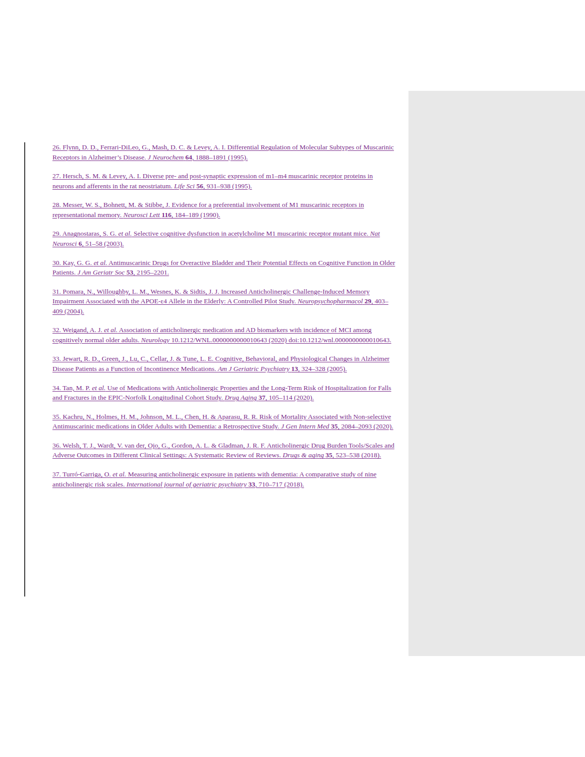26. Flynn, D. D., Ferrari‐DiLeo, G., Mash, D. C. & Levey, A. I. Differential Regulation of Molecular Subtypes of Muscarinic Receptors in Alzheimer’s Disease. J Neurochem 64, 1888–1891 (1995).
27. Hersch, S. M. & Levey, A. I. Diverse pre- and post-synaptic expression of m1–m4 muscarinic receptor proteins in neurons and afferents in the rat neostriatum. Life Sci 56, 931–938 (1995).
28. Messer, W. S., Bohnett, M. & Stibbe, J. Evidence for a preferential involvement of M1 muscarinic receptors in representational memory. Neurosci Lett 116, 184–189 (1990).
29. Anagnostaras, S. G. et al. Selective cognitive dysfunction in acetylcholine M1 muscarinic receptor mutant mice. Nat Neurosci 6, 51–58 (2003).
30. Kay, G. G. et al. Antimuscarinic Drugs for Overactive Bladder and Their Potential Effects on Cognitive Function in Older Patients. J Am Geriatr Soc 53, 2195–2201.
31. Pomara, N., Willoughby, L. M., Wesnes, K. & Sidtis, J. J. Increased Anticholinergic Challenge-Induced Memory Impairment Associated with the APOE-ε4 Allele in the Elderly: A Controlled Pilot Study. Neuropsychopharmacol 29, 403–409 (2004).
32. Weigand, A. J. et al. Association of anticholinergic medication and AD biomarkers with incidence of MCI among cognitively normal older adults. Neurology 10.1212/WNL.0000000000010643 (2020) doi:10.1212/wnl.0000000000010643.
33. Jewart, R. D., Green, J., Lu, C., Cellar, J. & Tune, L. E. Cognitive, Behavioral, and Physiological Changes in Alzheimer Disease Patients as a Function of Incontinence Medications. Am J Geriatric Psychiatry 13, 324–328 (2005).
34. Tan, M. P. et al. Use of Medications with Anticholinergic Properties and the Long-Term Risk of Hospitalization for Falls and Fractures in the EPIC-Norfolk Longitudinal Cohort Study. Drug Aging 37, 105–114 (2020).
35. Kachru, N., Holmes, H. M., Johnson, M. L., Chen, H. & Aparasu, R. R. Risk of Mortality Associated with Non-selective Antimuscarinic medications in Older Adults with Dementia: a Retrospective Study. J Gen Intern Med 35, 2084–2093 (2020).
36. Welsh, T. J., Wardt, V. van der, Ojo, G., Gordon, A. L. & Gladman, J. R. F. Anticholinergic Drug Burden Tools/Scales and Adverse Outcomes in Different Clinical Settings: A Systematic Review of Reviews. Drugs & aging 35, 523–538 (2018).
37. Turró-Garriga, O. et al. Measuring anticholinergic exposure in patients with dementia: A comparative study of nine anticholinergic risk scales. International journal of geriatric psychiatry 33, 710–717 (2018).